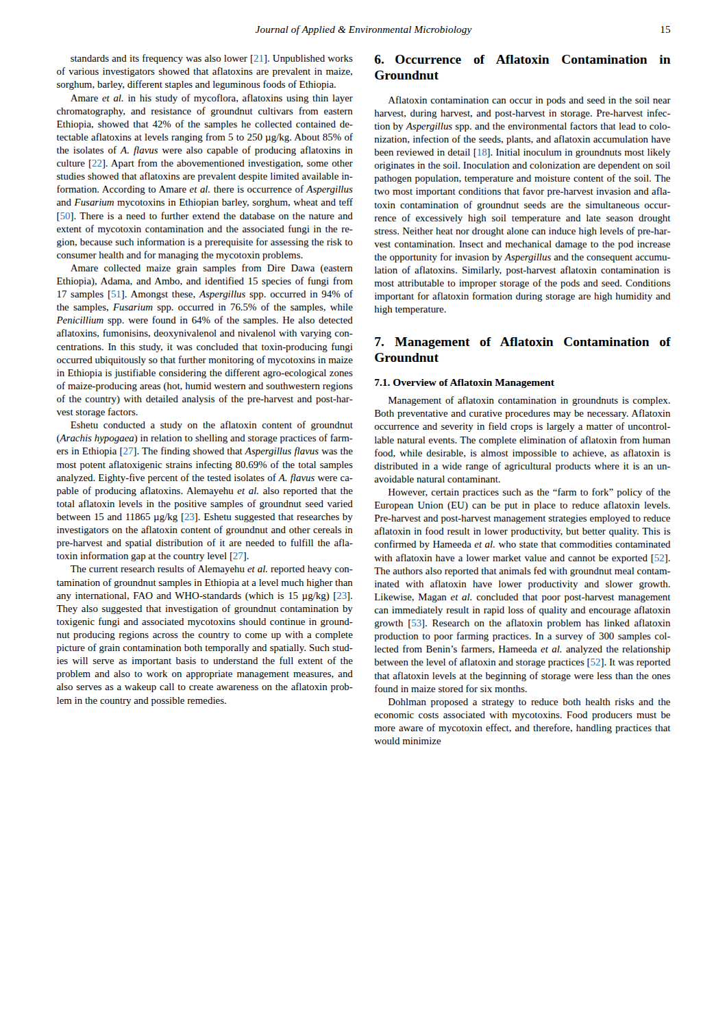Journal of Applied & Environmental Microbiology 15
standards and its frequency was also lower [21]. Unpublished works of various investigators showed that aflatoxins are prevalent in maize, sorghum, barley, different staples and leguminous foods of Ethiopia.
Amare et al. in his study of mycoflora, aflatoxins using thin layer chromatography, and resistance of groundnut cultivars from eastern Ethiopia, showed that 42% of the samples he collected contained detectable aflatoxins at levels ranging from 5 to 250 µg/kg. About 85% of the isolates of A. flavus were also capable of producing aflatoxins in culture [22]. Apart from the abovementioned investigation, some other studies showed that aflatoxins are prevalent despite limited available information. According to Amare et al. there is occurrence of Aspergillus and Fusarium mycotoxins in Ethiopian barley, sorghum, wheat and teff [50]. There is a need to further extend the database on the nature and extent of mycotoxin contamination and the associated fungi in the region, because such information is a prerequisite for assessing the risk to consumer health and for managing the mycotoxin problems.
Amare collected maize grain samples from Dire Dawa (eastern Ethiopia), Adama, and Ambo, and identified 15 species of fungi from 17 samples [51]. Amongst these, Aspergillus spp. occurred in 94% of the samples, Fusarium spp. occurred in 76.5% of the samples, while Penicillium spp. were found in 64% of the samples. He also detected aflatoxins, fumonisins, deoxynivalenol and nivalenol with varying concentrations. In this study, it was concluded that toxin-producing fungi occurred ubiquitously so that further monitoring of mycotoxins in maize in Ethiopia is justifiable considering the different agro-ecological zones of maize-producing areas (hot, humid western and southwestern regions of the country) with detailed analysis of the pre-harvest and post-harvest storage factors.
Eshetu conducted a study on the aflatoxin content of groundnut (Arachis hypogaea) in relation to shelling and storage practices of farmers in Ethiopia [27]. The finding showed that Aspergillus flavus was the most potent aflatoxigenic strains infecting 80.69% of the total samples analyzed. Eighty-five percent of the tested isolates of A. flavus were capable of producing aflatoxins. Alemayehu et al. also reported that the total aflatoxin levels in the positive samples of groundnut seed varied between 15 and 11865 µg/kg [23]. Eshetu suggested that researches by investigators on the aflatoxin content of groundnut and other cereals in pre-harvest and spatial distribution of it are needed to fulfill the aflatoxin information gap at the country level [27].
The current research results of Alemayehu et al. reported heavy contamination of groundnut samples in Ethiopia at a level much higher than any international, FAO and WHO-standards (which is 15 µg/kg) [23]. They also suggested that investigation of groundnut contamination by toxigenic fungi and associated mycotoxins should continue in groundnut producing regions across the country to come up with a complete picture of grain contamination both temporally and spatially. Such studies will serve as important basis to understand the full extent of the problem and also to work on appropriate management measures, and also serves as a wakeup call to create awareness on the aflatoxin problem in the country and possible remedies.
6. Occurrence of Aflatoxin Contamination in Groundnut
Aflatoxin contamination can occur in pods and seed in the soil near harvest, during harvest, and post-harvest in storage. Pre-harvest infection by Aspergillus spp. and the environmental factors that lead to colonization, infection of the seeds, plants, and aflatoxin accumulation have been reviewed in detail [18]. Initial inoculum in groundnuts most likely originates in the soil. Inoculation and colonization are dependent on soil pathogen population, temperature and moisture content of the soil. The two most important conditions that favor pre-harvest invasion and aflatoxin contamination of groundnut seeds are the simultaneous occurrence of excessively high soil temperature and late season drought stress. Neither heat nor drought alone can induce high levels of pre-harvest contamination. Insect and mechanical damage to the pod increase the opportunity for invasion by Aspergillus and the consequent accumulation of aflatoxins. Similarly, post-harvest aflatoxin contamination is most attributable to improper storage of the pods and seed. Conditions important for aflatoxin formation during storage are high humidity and high temperature.
7. Management of Aflatoxin Contamination of Groundnut
7.1. Overview of Aflatoxin Management
Management of aflatoxin contamination in groundnuts is complex. Both preventative and curative procedures may be necessary. Aflatoxin occurrence and severity in field crops is largely a matter of uncontrollable natural events. The complete elimination of aflatoxin from human food, while desirable, is almost impossible to achieve, as aflatoxin is distributed in a wide range of agricultural products where it is an unavoidable natural contaminant.
However, certain practices such as the “farm to fork” policy of the European Union (EU) can be put in place to reduce aflatoxin levels. Pre-harvest and post-harvest management strategies employed to reduce aflatoxin in food result in lower productivity, but better quality. This is confirmed by Hameeda et al. who state that commodities contaminated with aflatoxin have a lower market value and cannot be exported [52]. The authors also reported that animals fed with groundnut meal contaminated with aflatoxin have lower productivity and slower growth. Likewise, Magan et al. concluded that poor post-harvest management can immediately result in rapid loss of quality and encourage aflatoxin growth [53]. Research on the aflatoxin problem has linked aflatoxin production to poor farming practices. In a survey of 300 samples collected from Benin’s farmers, Hameeda et al. analyzed the relationship between the level of aflatoxin and storage practices [52]. It was reported that aflatoxin levels at the beginning of storage were less than the ones found in maize stored for six months.
Dohlman proposed a strategy to reduce both health risks and the economic costs associated with mycotoxins. Food producers must be more aware of mycotoxin effect, and therefore, handling practices that would minimize